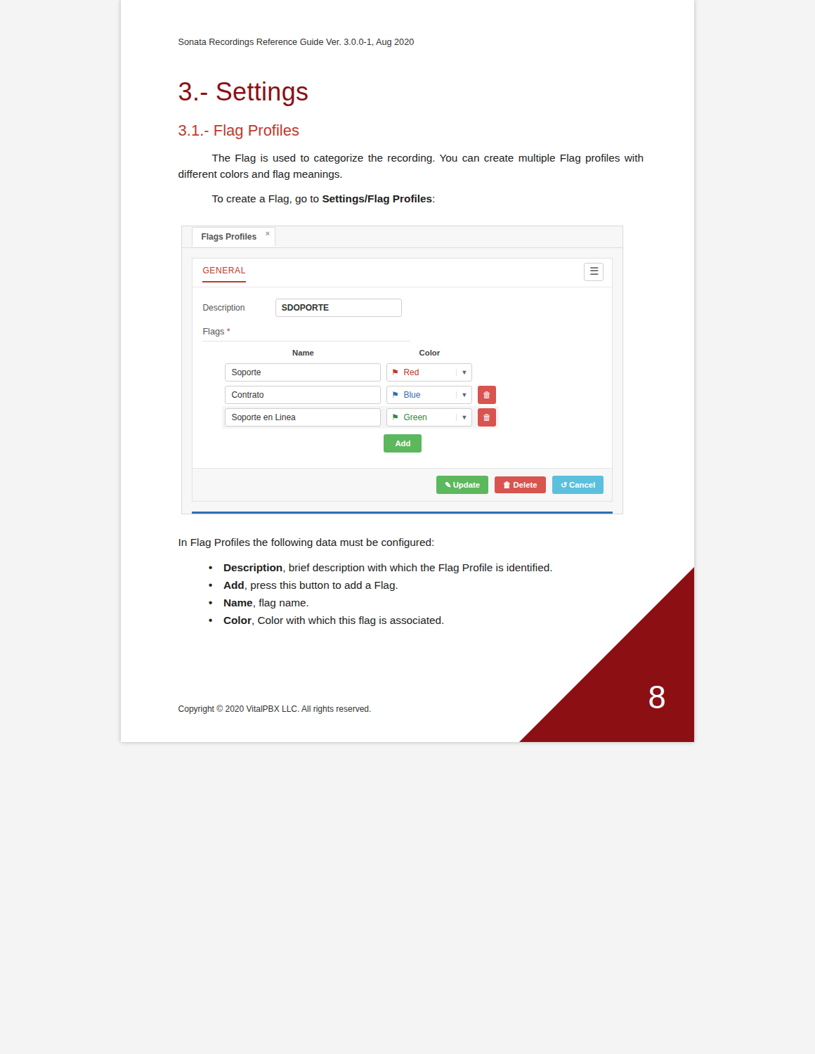Sonata Recordings Reference Guide Ver. 3.0.0-1, Aug 2020
3.- Settings
3.1.- Flag Profiles
The Flag is used to categorize the recording. You can create multiple Flag profiles with different colors and flag meanings.
To create a Flag, go to Settings/Flag Profiles:
Flags Profiles×
GENERAL ☰
Description SDOPORTE
Flags *
| Name | Color | |
| --- | --- | --- |
| Soporte | ⚑ Red ▼ | |
| Contrato | ⚑ Blue ▼ | 🗑 |
| Soporte en Linea | ⚑ Green ▼ | 🗑 |
Add
✎ Update 🗑 Delete ↺ Cancel
In Flag Profiles the following data must be configured:
Description, brief description with which the Flag Profile is identified.
Add, press this button to add a Flag.
Name, flag name.
Color, Color with which this flag is associated.
Copyright © 2020 VitalPBX LLC. All rights reserved.
8